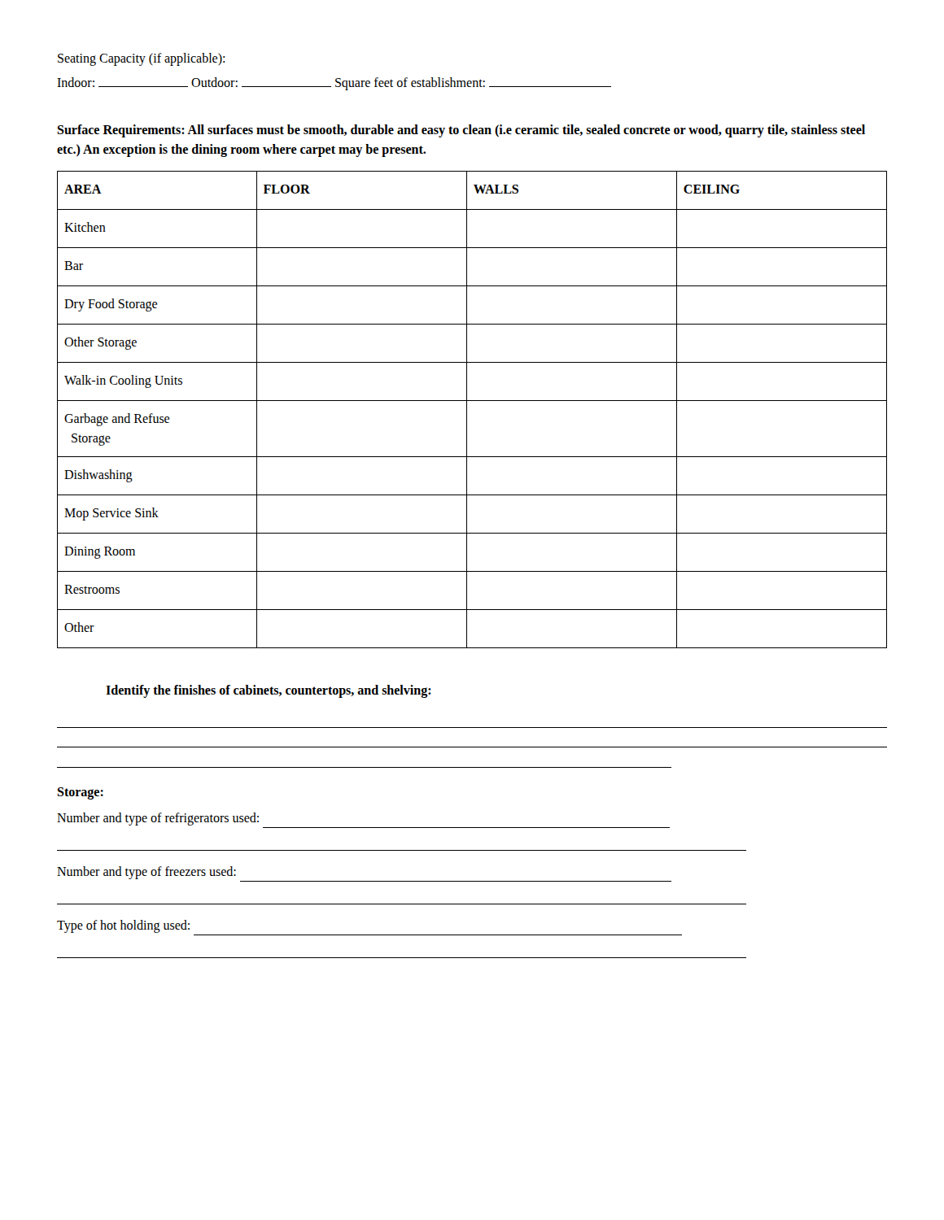Seating Capacity (if applicable):
Indoor: Outdoor: Square feet of establishment:
Surface Requirements: All surfaces must be smooth, durable and easy to clean (i.e ceramic tile, sealed concrete or wood, quarry tile, stainless steel etc.) An exception is the dining room where carpet may be present.
| AREA | FLOOR | WALLS | CEILING |
| --- | --- | --- | --- |
| Kitchen | | | |
| Bar | | | |
| Dry Food Storage | | | |
| Other Storage | | | |
| Walk-in Cooling Units | | | |
| Garbage and Refuse Storage | | | |
| Dishwashing | | | |
| Mop Service Sink | | | |
| Dining Room | | | |
| Restrooms | | | |
| Other | | | |
Identify the finishes of cabinets, countertops, and shelving:
Storage:
Number and type of refrigerators used:
Number and type of freezers used:
Type of hot holding used: